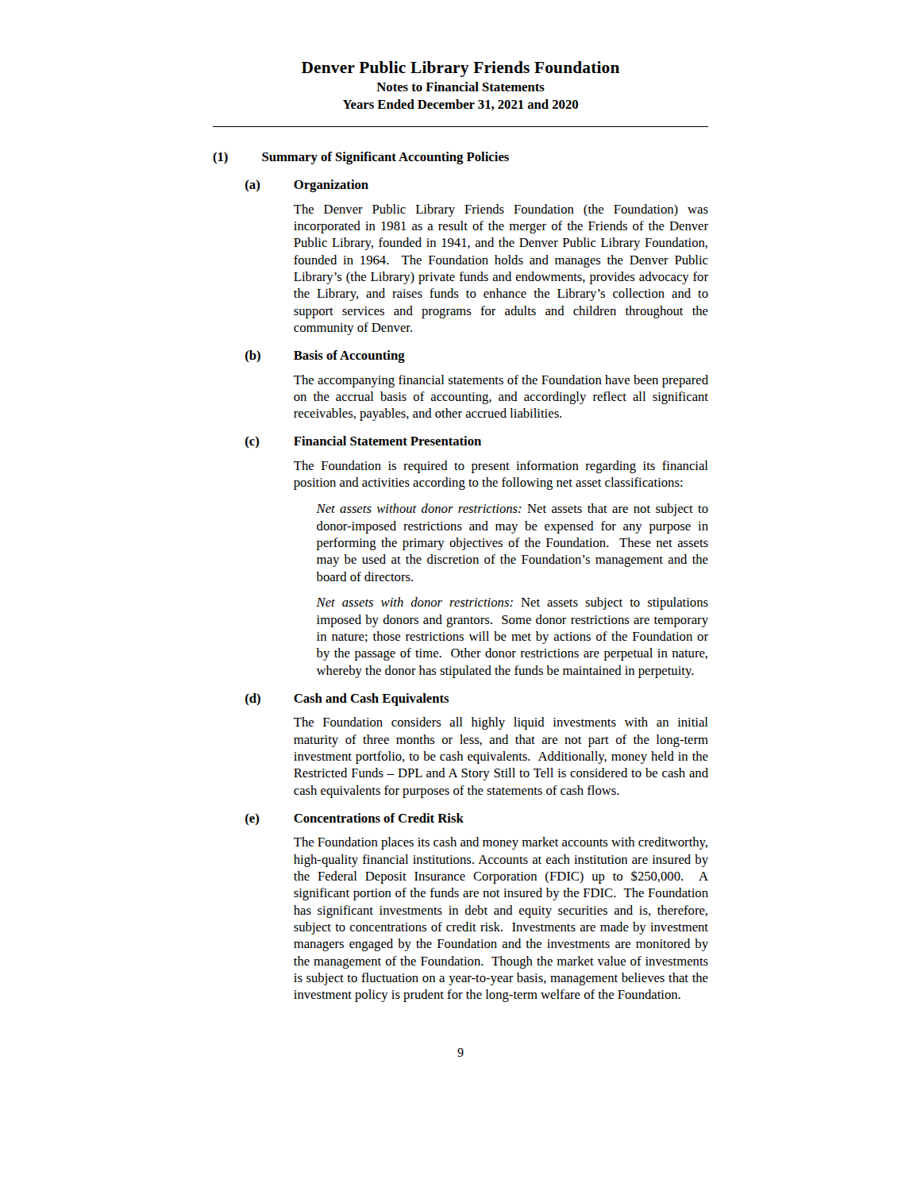Denver Public Library Friends Foundation
Notes to Financial Statements
Years Ended December 31, 2021 and 2020
(1) Summary of Significant Accounting Policies
(a) Organization
The Denver Public Library Friends Foundation (the Foundation) was incorporated in 1981 as a result of the merger of the Friends of the Denver Public Library, founded in 1941, and the Denver Public Library Foundation, founded in 1964. The Foundation holds and manages the Denver Public Library’s (the Library) private funds and endowments, provides advocacy for the Library, and raises funds to enhance the Library’s collection and to support services and programs for adults and children throughout the community of Denver.
(b) Basis of Accounting
The accompanying financial statements of the Foundation have been prepared on the accrual basis of accounting, and accordingly reflect all significant receivables, payables, and other accrued liabilities.
(c) Financial Statement Presentation
The Foundation is required to present information regarding its financial position and activities according to the following net asset classifications:
Net assets without donor restrictions: Net assets that are not subject to donor-imposed restrictions and may be expensed for any purpose in performing the primary objectives of the Foundation. These net assets may be used at the discretion of the Foundation’s management and the board of directors.
Net assets with donor restrictions: Net assets subject to stipulations imposed by donors and grantors. Some donor restrictions are temporary in nature; those restrictions will be met by actions of the Foundation or by the passage of time. Other donor restrictions are perpetual in nature, whereby the donor has stipulated the funds be maintained in perpetuity.
(d) Cash and Cash Equivalents
The Foundation considers all highly liquid investments with an initial maturity of three months or less, and that are not part of the long-term investment portfolio, to be cash equivalents. Additionally, money held in the Restricted Funds – DPL and A Story Still to Tell is considered to be cash and cash equivalents for purposes of the statements of cash flows.
(e) Concentrations of Credit Risk
The Foundation places its cash and money market accounts with creditworthy, high-quality financial institutions. Accounts at each institution are insured by the Federal Deposit Insurance Corporation (FDIC) up to $250,000. A significant portion of the funds are not insured by the FDIC. The Foundation has significant investments in debt and equity securities and is, therefore, subject to concentrations of credit risk. Investments are made by investment managers engaged by the Foundation and the investments are monitored by the management of the Foundation. Though the market value of investments is subject to fluctuation on a year-to-year basis, management believes that the investment policy is prudent for the long-term welfare of the Foundation.
9